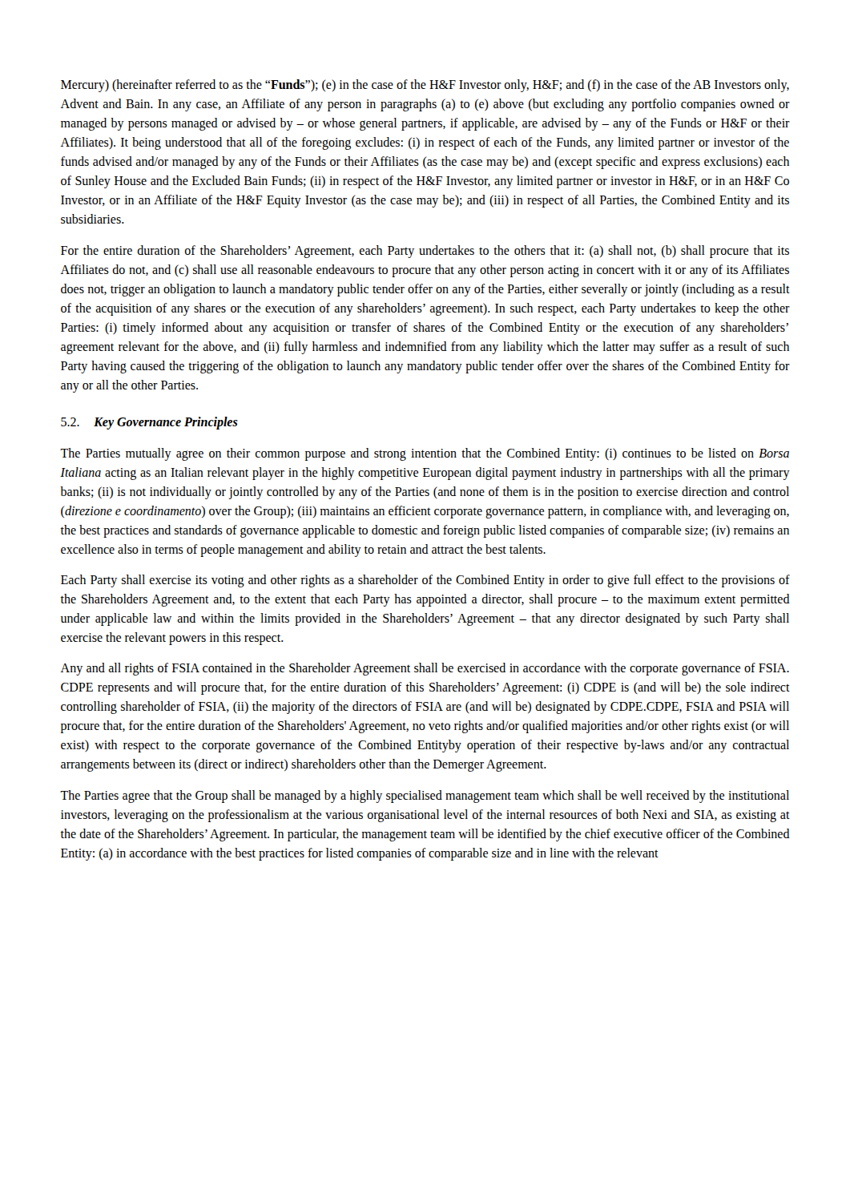Mercury) (hereinafter referred to as the “Funds”); (e) in the case of the H&F Investor only, H&F; and (f) in the case of the AB Investors only, Advent and Bain. In any case, an Affiliate of any person in paragraphs (a) to (e) above (but excluding any portfolio companies owned or managed by persons managed or advised by – or whose general partners, if applicable, are advised by – any of the Funds or H&F or their Affiliates). It being understood that all of the foregoing excludes: (i) in respect of each of the Funds, any limited partner or investor of the funds advised and/or managed by any of the Funds or their Affiliates (as the case may be) and (except specific and express exclusions) each of Sunley House and the Excluded Bain Funds; (ii) in respect of the H&F Investor, any limited partner or investor in H&F, or in an H&F Co Investor, or in an Affiliate of the H&F Equity Investor (as the case may be); and (iii) in respect of all Parties, the Combined Entity and its subsidiaries.
For the entire duration of the Shareholders’ Agreement, each Party undertakes to the others that it: (a) shall not, (b) shall procure that its Affiliates do not, and (c) shall use all reasonable endeavours to procure that any other person acting in concert with it or any of its Affiliates does not, trigger an obligation to launch a mandatory public tender offer on any of the Parties, either severally or jointly (including as a result of the acquisition of any shares or the execution of any shareholders’ agreement). In such respect, each Party undertakes to keep the other Parties: (i) timely informed about any acquisition or transfer of shares of the Combined Entity or the execution of any shareholders’ agreement relevant for the above, and (ii) fully harmless and indemnified from any liability which the latter may suffer as a result of such Party having caused the triggering of the obligation to launch any mandatory public tender offer over the shares of the Combined Entity for any or all the other Parties.
5.2. Key Governance Principles
The Parties mutually agree on their common purpose and strong intention that the Combined Entity: (i) continues to be listed on Borsa Italiana acting as an Italian relevant player in the highly competitive European digital payment industry in partnerships with all the primary banks; (ii) is not individually or jointly controlled by any of the Parties (and none of them is in the position to exercise direction and control (direzione e coordinamento) over the Group); (iii) maintains an efficient corporate governance pattern, in compliance with, and leveraging on, the best practices and standards of governance applicable to domestic and foreign public listed companies of comparable size; (iv) remains an excellence also in terms of people management and ability to retain and attract the best talents.
Each Party shall exercise its voting and other rights as a shareholder of the Combined Entity in order to give full effect to the provisions of the Shareholders Agreement and, to the extent that each Party has appointed a director, shall procure – to the maximum extent permitted under applicable law and within the limits provided in the Shareholders’ Agreement – that any director designated by such Party shall exercise the relevant powers in this respect.
Any and all rights of FSIA contained in the Shareholder Agreement shall be exercised in accordance with the corporate governance of FSIA. CDPE represents and will procure that, for the entire duration of this Shareholders’ Agreement: (i) CDPE is (and will be) the sole indirect controlling shareholder of FSIA, (ii) the majority of the directors of FSIA are (and will be) designated by CDPE.CDPE, FSIA and PSIA will procure that, for the entire duration of the Shareholders' Agreement, no veto rights and/or qualified majorities and/or other rights exist (or will exist) with respect to the corporate governance of the Combined Entityby operation of their respective by-laws and/or any contractual arrangements between its (direct or indirect) shareholders other than the Demerger Agreement.
The Parties agree that the Group shall be managed by a highly specialised management team which shall be well received by the institutional investors, leveraging on the professionalism at the various organisational level of the internal resources of both Nexi and SIA, as existing at the date of the Shareholders’ Agreement. In particular, the management team will be identified by the chief executive officer of the Combined Entity: (a) in accordance with the best practices for listed companies of comparable size and in line with the relevant